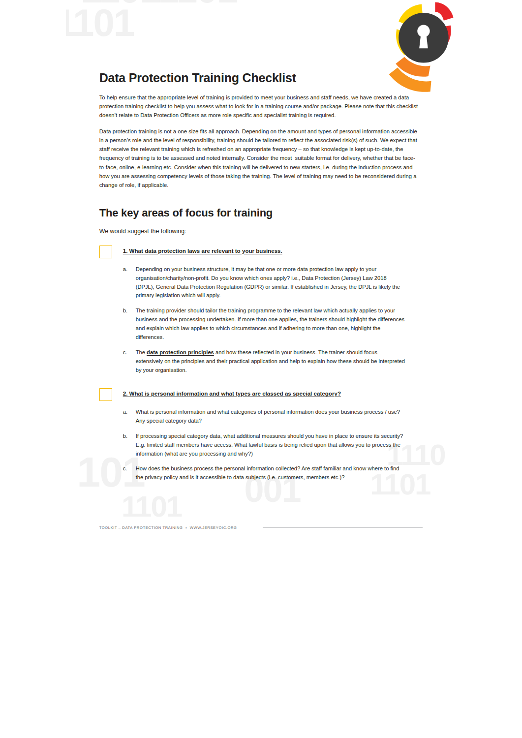11011101
1101
101
1101
1110
1101
001
Data Protection Training Checklist
To help ensure that the appropriate level of training is provided to meet your business and staff needs, we have created a data protection training checklist to help you assess what to look for in a training course and/or package. Please note that this checklist doesn’t relate to Data Protection Officers as more role specific and specialist training is required.
Data protection training is not a one size fits all approach. Depending on the amount and types of personal information accessible in a person’s role and the level of responsibility, training should be tailored to reflect the associated risk(s) of such. We expect that staff receive the relevant training which is refreshed on an appropriate frequency – so that knowledge is kept up-to-date, the frequency of training is to be assessed and noted internally. Consider the most suitable format for delivery, whether that be face-to-face, online, e-learning etc. Consider when this training will be delivered to new starters, i.e. during the induction process and how you are assessing competency levels of those taking the training. The level of training may need to be reconsidered during a change of role, if applicable.
The key areas of focus for training
We would suggest the following:
1. What data protection laws are relevant to your business.
Depending on your business structure, it may be that one or more data protection law apply to your organisation/charity/non-profit. Do you know which ones apply? i.e., Data Protection (Jersey) Law 2018 (DPJL), General Data Protection Regulation (GDPR) or similar. If established in Jersey, the DPJL is likely the primary legislation which will apply.
The training provider should tailor the training programme to the relevant law which actually applies to your business and the processing undertaken. If more than one applies, the trainers should highlight the differences and explain which law applies to which circumstances and if adhering to more than one, highlight the differences.
The data protection principles and how these reflected in your business. The trainer should focus extensively on the principles and their practical application and help to explain how these should be interpreted by your organisation.
2. What is personal information and what types are classed as special category?
What is personal information and what categories of personal information does your business process / use?
Any special category data?
If processing special category data, what additional measures should you have in place to ensure its security? E.g. limited staff members have access. What lawful basis is being relied upon that allows you to process the information (what are you processing and why?)
How does the business process the personal information collected? Are staff familiar and know where to find the privacy policy and is it accessible to data subjects (i.e. customers, members etc.)?
TOOLKIT – DATA PROTECTION TRAINING • WWW.JERSEYOIC.ORG